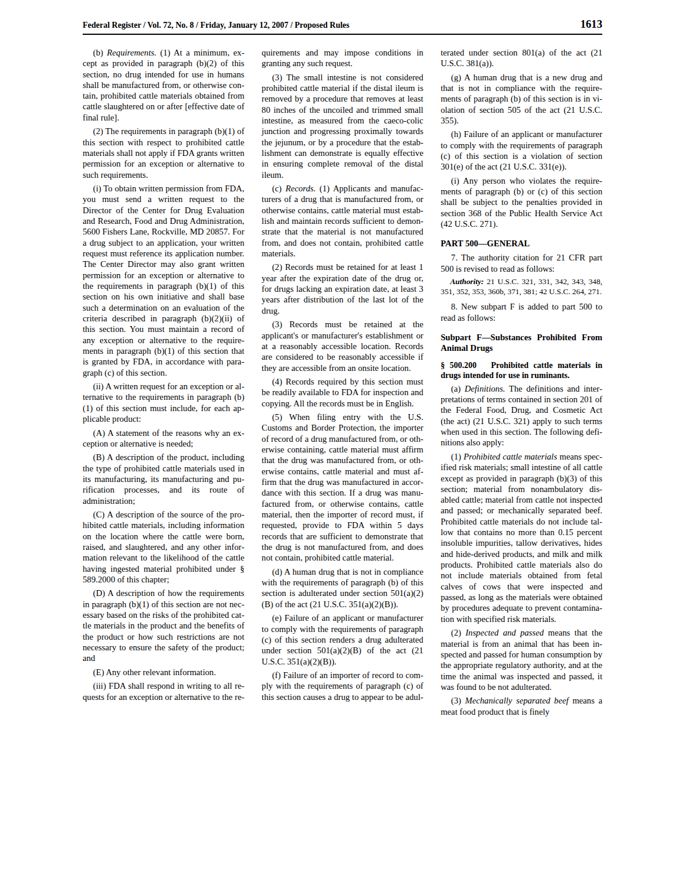Federal Register / Vol. 72, No. 8 / Friday, January 12, 2007 / Proposed Rules
1613
(b) Requirements. (1) At a minimum, except as provided in paragraph (b)(2) of this section, no drug intended for use in humans shall be manufactured from, or otherwise contain, prohibited cattle materials obtained from cattle slaughtered on or after [effective date of final rule].
(2) The requirements in paragraph (b)(1) of this section with respect to prohibited cattle materials shall not apply if FDA grants written permission for an exception or alternative to such requirements.
(i) To obtain written permission from FDA, you must send a written request to the Director of the Center for Drug Evaluation and Research, Food and Drug Administration, 5600 Fishers Lane, Rockville, MD 20857. For a drug subject to an application, your written request must reference its application number. The Center Director may also grant written permission for an exception or alternative to the requirements in paragraph (b)(1) of this section on his own initiative and shall base such a determination on an evaluation of the criteria described in paragraph (b)(2)(ii) of this section. You must maintain a record of any exception or alternative to the requirements in paragraph (b)(1) of this section that is granted by FDA, in accordance with paragraph (c) of this section.
(ii) A written request for an exception or alternative to the requirements in paragraph (b)(1) of this section must include, for each applicable product:
(A) A statement of the reasons why an exception or alternative is needed;
(B) A description of the product, including the type of prohibited cattle materials used in its manufacturing, its manufacturing and purification processes, and its route of administration;
(C) A description of the source of the prohibited cattle materials, including information on the location where the cattle were born, raised, and slaughtered, and any other information relevant to the likelihood of the cattle having ingested material prohibited under § 589.2000 of this chapter;
(D) A description of how the requirements in paragraph (b)(1) of this section are not necessary based on the risks of the prohibited cattle materials in the product and the benefits of the product or how such restrictions are not necessary to ensure the safety of the product; and
(E) Any other relevant information.
(iii) FDA shall respond in writing to all requests for an exception or alternative to the requirements and may impose conditions in granting any such request.
(3) The small intestine is not considered prohibited cattle material if the distal ileum is removed by a procedure that removes at least 80 inches of the uncoiled and trimmed small intestine, as measured from the caeco-colic junction and progressing proximally towards the jejunum, or by a procedure that the establishment can demonstrate is equally effective in ensuring complete removal of the distal ileum.
(c) Records. (1) Applicants and manufacturers of a drug that is manufactured from, or otherwise contains, cattle material must establish and maintain records sufficient to demonstrate that the material is not manufactured from, and does not contain, prohibited cattle materials.
(2) Records must be retained for at least 1 year after the expiration date of the drug or, for drugs lacking an expiration date, at least 3 years after distribution of the last lot of the drug.
(3) Records must be retained at the applicant's or manufacturer's establishment or at a reasonably accessible location. Records are considered to be reasonably accessible if they are accessible from an onsite location.
(4) Records required by this section must be readily available to FDA for inspection and copying. All the records must be in English.
(5) When filing entry with the U.S. Customs and Border Protection, the importer of record of a drug manufactured from, or otherwise containing, cattle material must affirm that the drug was manufactured from, or otherwise contains, cattle material and must affirm that the drug was manufactured in accordance with this section. If a drug was manufactured from, or otherwise contains, cattle material, then the importer of record must, if requested, provide to FDA within 5 days records that are sufficient to demonstrate that the drug is not manufactured from, and does not contain, prohibited cattle material.
(d) A human drug that is not in compliance with the requirements of paragraph (b) of this section is adulterated under section 501(a)(2)(B) of the act (21 U.S.C. 351(a)(2)(B)).
(e) Failure of an applicant or manufacturer to comply with the requirements of paragraph (c) of this section renders a drug adulterated under section 501(a)(2)(B) of the act (21 U.S.C. 351(a)(2)(B)).
(f) Failure of an importer of record to comply with the requirements of paragraph (c) of this section causes a drug to appear to be adulterated under section 801(a) of the act (21 U.S.C. 381(a)).
(g) A human drug that is a new drug and that is not in compliance with the requirements of paragraph (b) of this section is in violation of section 505 of the act (21 U.S.C. 355).
(h) Failure of an applicant or manufacturer to comply with the requirements of paragraph (c) of this section is a violation of section 301(e) of the act (21 U.S.C. 331(e)).
(i) Any person who violates the requirements of paragraph (b) or (c) of this section shall be subject to the penalties provided in section 368 of the Public Health Service Act (42 U.S.C. 271).
PART 500—GENERAL
7. The authority citation for 21 CFR part 500 is revised to read as follows:
Authority: 21 U.S.C. 321, 331, 342, 343, 348, 351, 352, 353, 360b, 371, 381; 42 U.S.C. 264, 271.
8. New subpart F is added to part 500 to read as follows:
Subpart F—Substances Prohibited From Animal Drugs
§ 500.200 Prohibited cattle materials in drugs intended for use in ruminants.
(a) Definitions. The definitions and interpretations of terms contained in section 201 of the Federal Food, Drug, and Cosmetic Act (the act) (21 U.S.C. 321) apply to such terms when used in this section. The following definitions also apply:
(1) Prohibited cattle materials means specified risk materials; small intestine of all cattle except as provided in paragraph (b)(3) of this section; material from nonambulatory disabled cattle; material from cattle not inspected and passed; or mechanically separated beef. Prohibited cattle materials do not include tallow that contains no more than 0.15 percent insoluble impurities, tallow derivatives, hides and hide-derived products, and milk and milk products. Prohibited cattle materials also do not include materials obtained from fetal calves of cows that were inspected and passed, as long as the materials were obtained by procedures adequate to prevent contamination with specified risk materials.
(2) Inspected and passed means that the material is from an animal that has been inspected and passed for human consumption by the appropriate regulatory authority, and at the time the animal was inspected and passed, it was found to be not adulterated.
(3) Mechanically separated beef means a meat food product that is finely